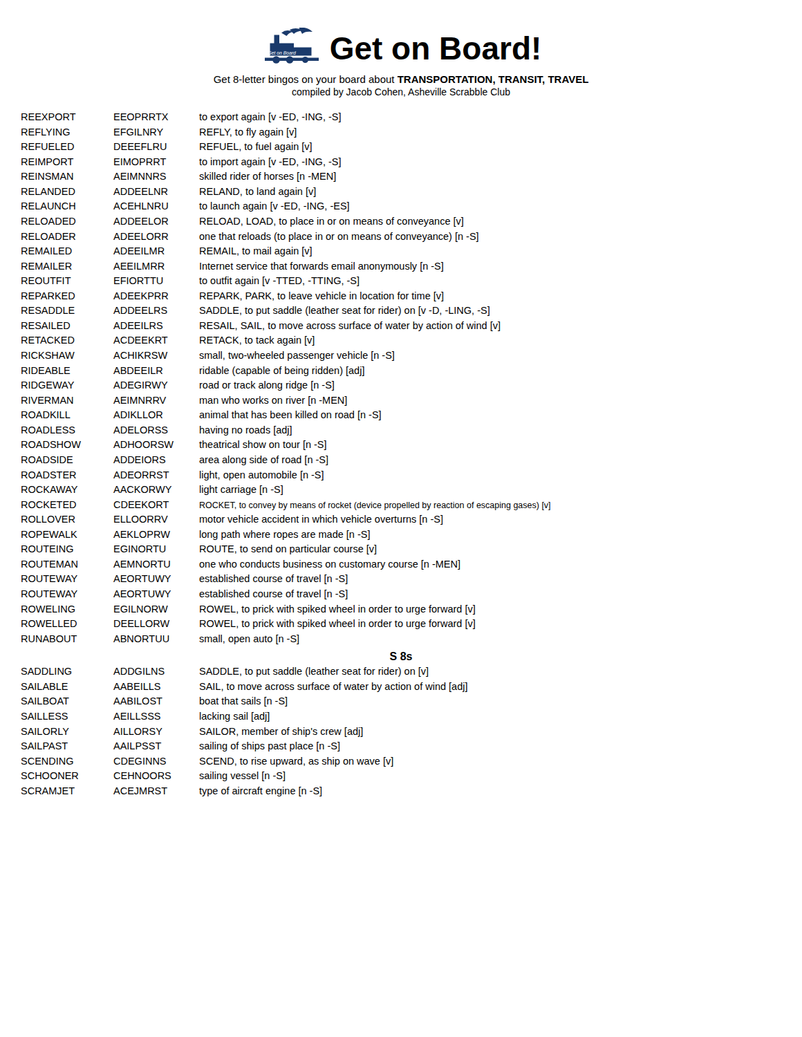Get on Board
Get on Board!
Get 8-letter bingos on your board about TRANSPORTATION, TRANSIT, TRAVEL
compiled by Jacob Cohen, Asheville Scrabble Club
| REEXPORT | EEOPRRTX | to export again [v -ED, -ING, -S] |
| REFLYING | EFGILNRY | REFLY, to fly again [v] |
| REFUELED | DEEEFLRU | REFUEL, to fuel again [v] |
| REIMPORT | EIMOPRRT | to import again [v -ED, -ING, -S] |
| REINSMAN | AEIMNNRS | skilled rider of horses [n -MEN] |
| RELANDED | ADDEELNR | RELAND, to land again [v] |
| RELAUNCH | ACEHLNRU | to launch again [v -ED, -ING, -ES] |
| RELOADED | ADDEELOR | RELOAD, LOAD, to place in or on means of conveyance [v] |
| RELOADER | ADEELORR | one that reloads (to place in or on means of conveyance) [n -S] |
| REMAILED | ADEEILMR | REMAIL, to mail again [v] |
| REMAILER | AEEILMRR | Internet service that forwards email anonymously [n -S] |
| REOUTFIT | EFIORTTU | to outfit again [v -TTED, -TTING, -S] |
| REPARKED | ADEEKPRR | REPARK, PARK, to leave vehicle in location for time [v] |
| RESADDLE | ADDEELRS | SADDLE, to put saddle (leather seat for rider) on [v -D, -LING, -S] |
| RESAILED | ADEEILRS | RESAIL, SAIL, to move across surface of water by action of wind [v] |
| RETACKED | ACDEEKRT | RETACK, to tack again [v] |
| RICKSHAW | ACHIKRSW | small, two-wheeled passenger vehicle [n -S] |
| RIDEABLE | ABDEEILR | ridable (capable of being ridden) [adj] |
| RIDGEWAY | ADEGIRWY | road or track along ridge [n -S] |
| RIVERMAN | AEIMNRRV | man who works on river [n -MEN] |
| ROADKILL | ADIKLLOR | animal that has been killed on road [n -S] |
| ROADLESS | ADELORSS | having no roads [adj] |
| ROADSHOW | ADHOORSW | theatrical show on tour [n -S] |
| ROADSIDE | ADDEIORS | area along side of road [n -S] |
| ROADSTER | ADEORRST | light, open automobile [n -S] |
| ROCKAWAY | AACKORWY | light carriage [n -S] |
| ROCKETED | CDEEKORT | ROCKET, to convey by means of rocket (device propelled by reaction of escaping gases) [v] |
| ROLLOVER | ELLOORRV | motor vehicle accident in which vehicle overturns [n -S] |
| ROPEWALK | AEKLOPRW | long path where ropes are made [n -S] |
| ROUTEING | EGINORTU | ROUTE, to send on particular course [v] |
| ROUTEMAN | AEMNORTU | one who conducts business on customary course [n -MEN] |
| ROUTEWAY | AEORTUWY | established course of travel [n -S] |
| ROUTEWAY | AEORTUWY | established course of travel [n -S] |
| ROWELING | EGILNORW | ROWEL, to prick with spiked wheel in order to urge forward [v] |
| ROWELLED | DEELLORW | ROWEL, to prick with spiked wheel in order to urge forward [v] |
| RUNABOUT | ABNORTUU | small, open auto [n -S] |
S 8s
| SADDLING | ADDGILNS | SADDLE, to put saddle (leather seat for rider) on [v] |
| SAILABLE | AABEILLS | SAIL, to move across surface of water by action of wind [adj] |
| SAILBOAT | AABILOST | boat that sails [n -S] |
| SAILLESS | AEILLSSS | lacking sail [adj] |
| SAILORLY | AILLORSY | SAILOR, member of ship's crew [adj] |
| SAILPAST | AAILPSST | sailing of ships past place [n -S] |
| SCENDING | CDEGINNS | SCEND, to rise upward, as ship on wave [v] |
| SCHOONER | CEHNOORS | sailing vessel [n -S] |
| SCRAMJET | ACEJMRST | type of aircraft engine [n -S] |